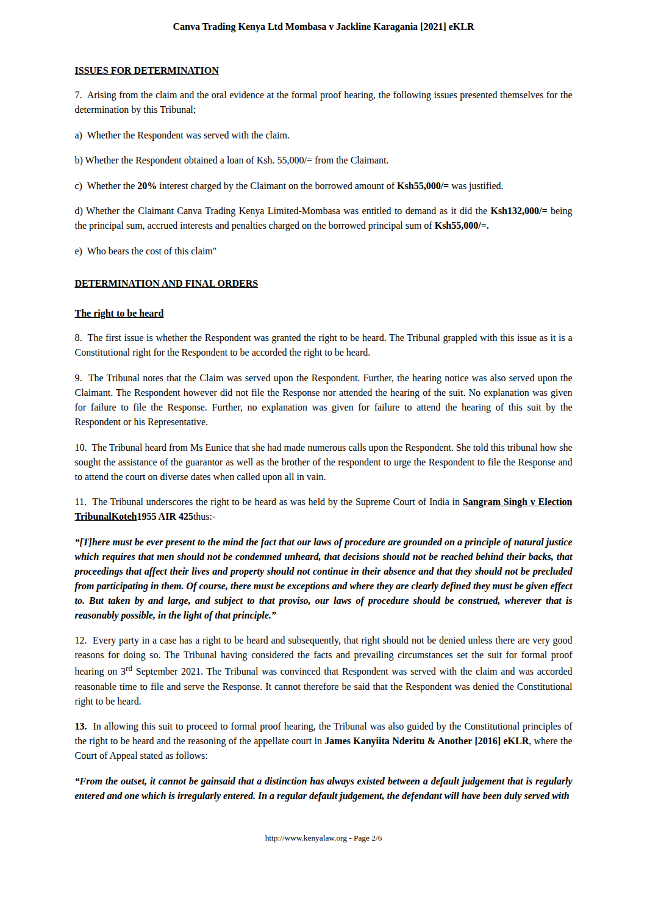Canva Trading Kenya Ltd Mombasa v Jackline Karagania [2021] eKLR
ISSUES FOR DETERMINATION
7. Arising from the claim and the oral evidence at the formal proof hearing, the following issues presented themselves for the determination by this Tribunal;
a) Whether the Respondent was served with the claim.
b) Whether the Respondent obtained a loan of Ksh. 55,000/= from the Claimant.
c) Whether the 20% interest charged by the Claimant on the borrowed amount of Ksh55,000/= was justified.
d) Whether the Claimant Canva Trading Kenya Limited-Mombasa was entitled to demand as it did the Ksh132,000/= being the principal sum, accrued interests and penalties charged on the borrowed principal sum of Ksh55,000/=.
e) Who bears the cost of this claim"
DETERMINATION AND FINAL ORDERS
The right to be heard
8. The first issue is whether the Respondent was granted the right to be heard. The Tribunal grappled with this issue as it is a Constitutional right for the Respondent to be accorded the right to be heard.
9. The Tribunal notes that the Claim was served upon the Respondent. Further, the hearing notice was also served upon the Claimant. The Respondent however did not file the Response nor attended the hearing of the suit. No explanation was given for failure to file the Response. Further, no explanation was given for failure to attend the hearing of this suit by the Respondent or his Representative.
10. The Tribunal heard from Ms Eunice that she had made numerous calls upon the Respondent. She told this tribunal how she sought the assistance of the guarantor as well as the brother of the respondent to urge the Respondent to file the Response and to attend the court on diverse dates when called upon all in vain.
11. The Tribunal underscores the right to be heard as was held by the Supreme Court of India in Sangram Singh v Election TribunalKoteh 1955 AIR 425thus:-
“[T]here must be ever present to the mind the fact that our laws of procedure are grounded on a principle of natural justice which requires that men should not be condemned unheard, that decisions should not be reached behind their backs, that proceedings that affect their lives and property should not continue in their absence and that they should not be precluded from participating in them. Of course, there must be exceptions and where they are clearly defined they must be given effect to. But taken by and large, and subject to that proviso, our laws of procedure should be construed, wherever that is reasonably possible, in the light of that principle.”
12. Every party in a case has a right to be heard and subsequently, that right should not be denied unless there are very good reasons for doing so. The Tribunal having considered the facts and prevailing circumstances set the suit for formal proof hearing on 3rd September 2021. The Tribunal was convinced that Respondent was served with the claim and was accorded reasonable time to file and serve the Response. It cannot therefore be said that the Respondent was denied the Constitutional right to be heard.
13. In allowing this suit to proceed to formal proof hearing, the Tribunal was also guided by the Constitutional principles of the right to be heard and the reasoning of the appellate court in James Kanyiita Nderitu & Another [2016] eKLR, where the Court of Appeal stated as follows:
“From the outset, it cannot be gainsaid that a distinction has always existed between a default judgement that is regularly entered and one which is irregularly entered. In a regular default judgement, the defendant will have been duly served with
http://www.kenyalaw.org - Page 2/6